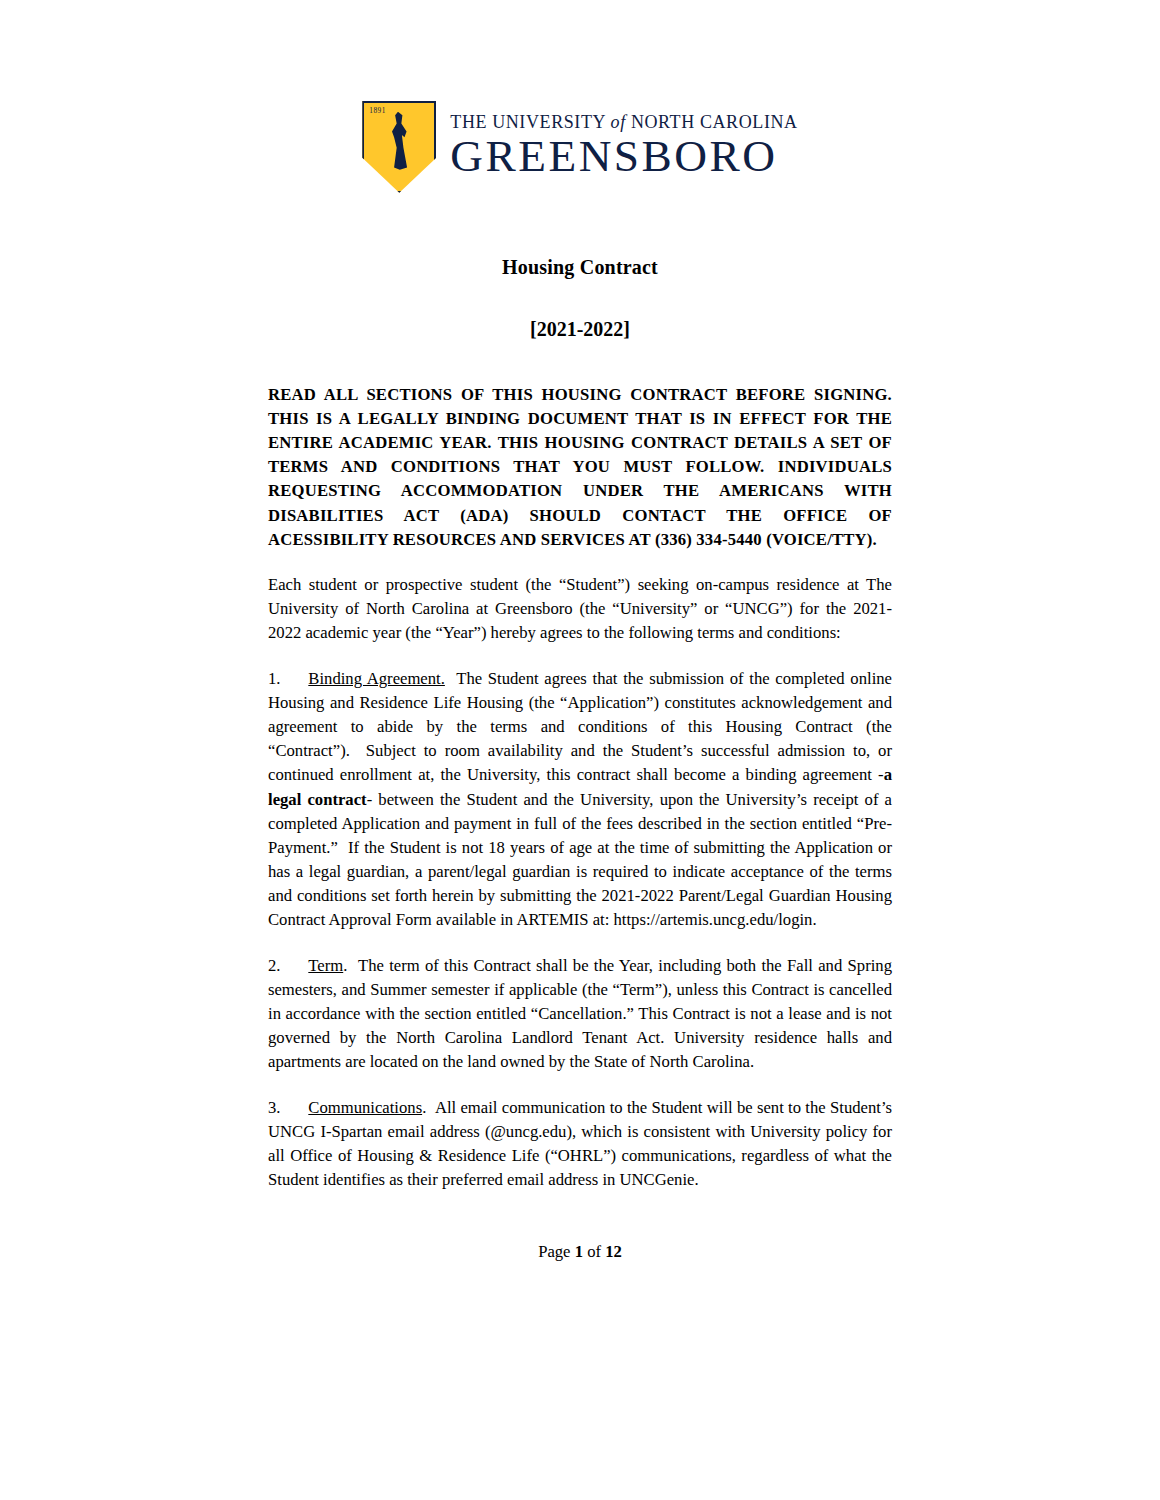| 1891 | THE UNIVERSITY of NORTH CAROLINA GREENSBORO |
Housing Contract
[2021-2022]
READ ALL SECTIONS OF THIS HOUSING CONTRACT BEFORE SIGNING. THIS IS A LEGALLY BINDING DOCUMENT THAT IS IN EFFECT FOR THE ENTIRE ACADEMIC YEAR. THIS HOUSING CONTRACT DETAILS A SET OF TERMS AND CONDITIONS THAT YOU MUST FOLLOW. INDIVIDUALS REQUESTING ACCOMMODATION UNDER THE AMERICANS WITH DISABILITIES ACT (ADA) SHOULD CONTACT THE OFFICE OF ACESSIBILITY RESOURCES AND SERVICES AT (336) 334-5440 (VOICE/TTY).
Each student or prospective student (the “Student”) seeking on-campus residence at The University of North Carolina at Greensboro (the “University” or “UNCG”) for the 2021-2022 academic year (the “Year”) hereby agrees to the following terms and conditions:
1. Binding Agreement. The Student agrees that the submission of the completed online Housing and Residence Life Housing (the “Application”) constitutes acknowledgement and agreement to abide by the terms and conditions of this Housing Contract (the “Contract”). Subject to room availability and the Student’s successful admission to, or continued enrollment at, the University, this contract shall become a binding agreement -a legal contract- between the Student and the University, upon the University’s receipt of a completed Application and payment in full of the fees described in the section entitled “Pre-Payment.” If the Student is not 18 years of age at the time of submitting the Application or has a legal guardian, a parent/legal guardian is required to indicate acceptance of the terms and conditions set forth herein by submitting the 2021-2022 Parent/Legal Guardian Housing Contract Approval Form available in ARTEMIS at: https://artemis.uncg.edu/login.
2. Term. The term of this Contract shall be the Year, including both the Fall and Spring semesters, and Summer semester if applicable (the “Term”), unless this Contract is cancelled in accordance with the section entitled “Cancellation.” This Contract is not a lease and is not governed by the North Carolina Landlord Tenant Act. University residence halls and apartments are located on the land owned by the State of North Carolina.
3. Communications. All email communication to the Student will be sent to the Student’s UNCG I-Spartan email address (@uncg.edu), which is consistent with University policy for all Office of Housing & Residence Life (“OHRL”) communications, regardless of what the Student identifies as their preferred email address in UNCGenie.
Page 1 of 12